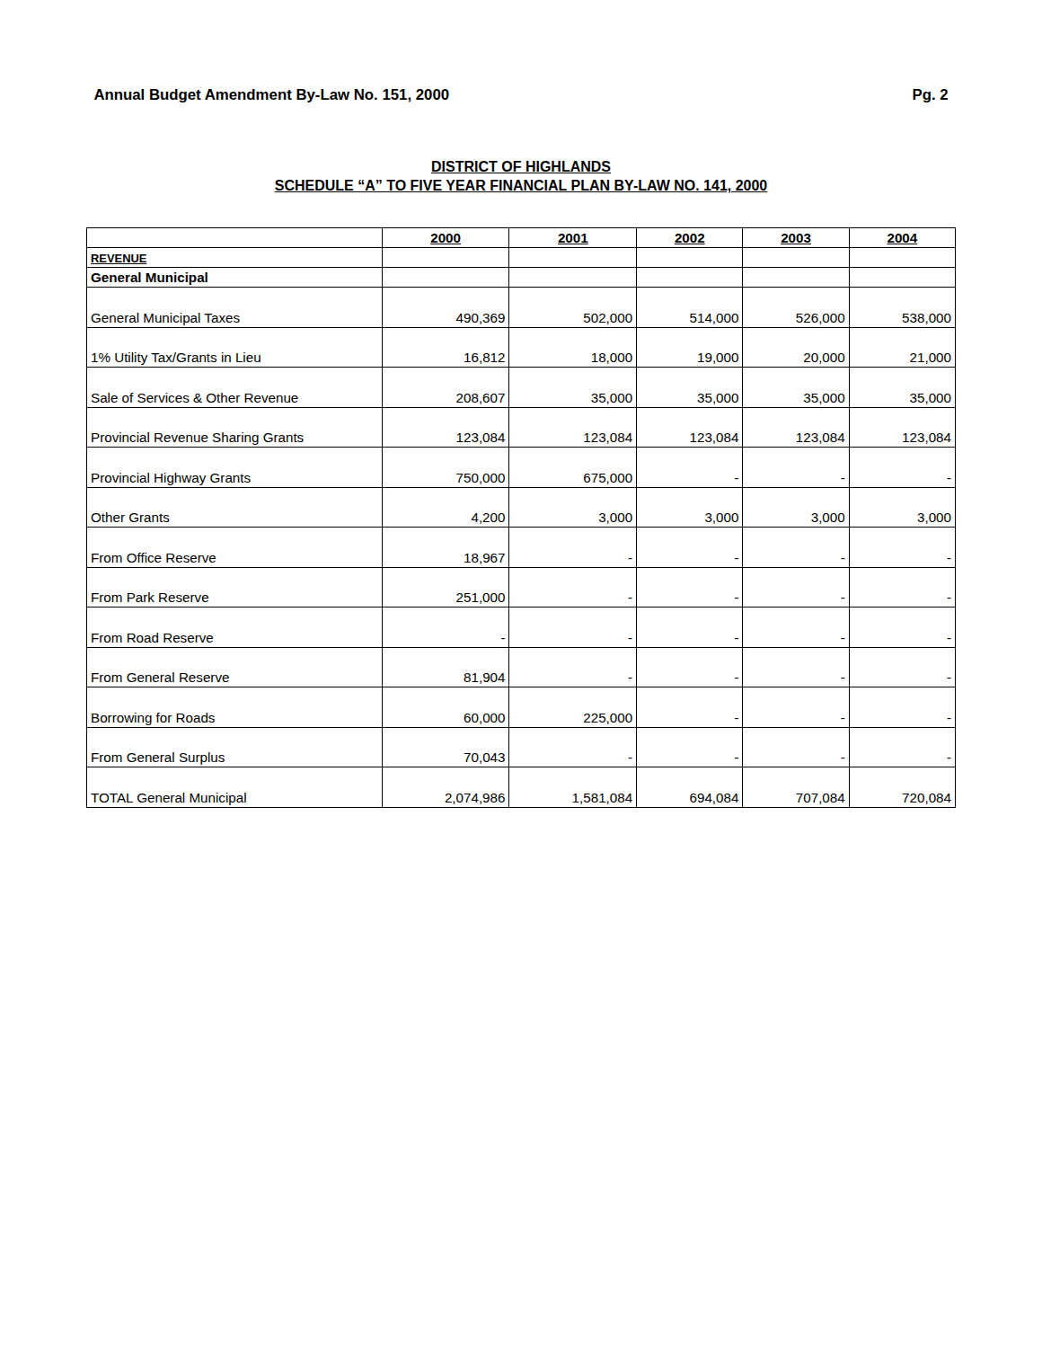Annual Budget Amendment By-Law No. 151, 2000 Pg. 2
DISTRICT OF HIGHLANDS
SCHEDULE “A” TO FIVE YEAR FINANCIAL PLAN BY-LAW NO. 141, 2000
| | 2000 | 2001 | 2002 | 2003 | 2004 |
| --- | --- | --- | --- | --- | --- |
| REVENUE | | | | | |
| General Municipal | | | | | |
| General Municipal Taxes | 490,369 | 502,000 | 514,000 | 526,000 | 538,000 |
| 1% Utility Tax/Grants in Lieu | 16,812 | 18,000 | 19,000 | 20,000 | 21,000 |
| Sale of Services & Other Revenue | 208,607 | 35,000 | 35,000 | 35,000 | 35,000 |
| Provincial Revenue Sharing Grants | 123,084 | 123,084 | 123,084 | 123,084 | 123,084 |
| Provincial Highway Grants | 750,000 | 675,000 | - | - | - |
| Other Grants | 4,200 | 3,000 | 3,000 | 3,000 | 3,000 |
| From Office Reserve | 18,967 | - | - | - | - |
| From Park Reserve | 251,000 | - | - | - | - |
| From Road Reserve | - | - | - | - | - |
| From General Reserve | 81,904 | - | - | - | - |
| Borrowing for Roads | 60,000 | 225,000 | - | - | - |
| From General Surplus | 70,043 | - | - | - | - |
| TOTAL General Municipal | 2,074,986 | 1,581,084 | 694,084 | 707,084 | 720,084 |